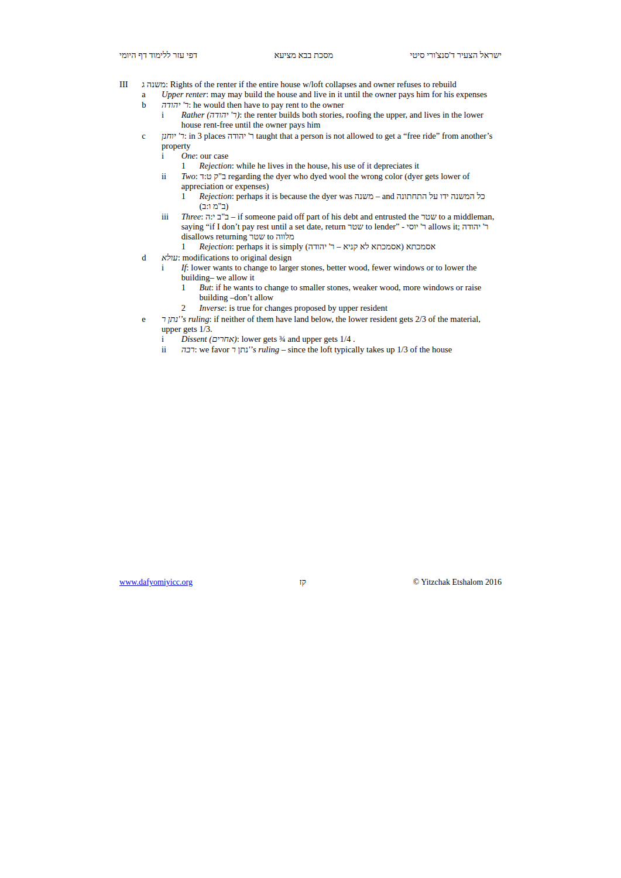דפי עזר ללימוד דף היומי מסכת בבא מציעא ישראל הצעיר ד'סנצ'ורי סיטי
III משנה ג: Rights of the renter if the entire house w/loft collapses and owner refuses to rebuild
a Upper renter: may may build the house and live in it until the owner pays him for his expenses
b ר' יהודה: he would then have to pay rent to the owner
i Rather (ר' יהודה): the renter builds both stories, roofing the upper, and lives in the lower house rent-free until the owner pays him
c ר' יוחנן: in 3 places ר' יהודה taught that a person is not allowed to get a “free ride” from another’s property
i One: our case
1 Rejection: while he lives in the house, his use of it depreciates it
ii Two: ב"ק ט:ד regarding the dyer who dyed wool the wrong color (dyer gets lower of appreciation or expenses)
1 Rejection: perhaps it is because the dyer was משנה – and כל המשנה ידו על התחתונה (ב"מ ו:ב)
iii Three: ב"ב י:ה – if someone paid off part of his debt and entrusted the שטר to a middleman, saying “if I don’t pay rest until a set date, return שטר to lender” - ר' יוסי allows it; ר' יהודה disallows returning שטר to מלווה
1 Rejection: perhaps it is simply אסמכתא (אסמכתא לא קניא – ר' יהודה)
d עולא: modifications to original design
i If: lower wants to change to larger stones, better wood, fewer windows or to lower the building– we allow it
1 But: if he wants to change to smaller stones, weaker wood, more windows or raise building –don’t allow
2 Inverse: is true for changes proposed by upper resident
e נתן ר'’s ruling: if neither of them have land below, the lower resident gets 2/3 of the material, upper gets 1/3.
i Dissent (אחרים): lower gets ¾ and upper gets 1/4 .
ii רבה: we favor נתן ר'’s ruling – since the loft typically takes up 1/3 of the house
www.dafyomiyicc.org קז © Yitzchak Etshalom 2016